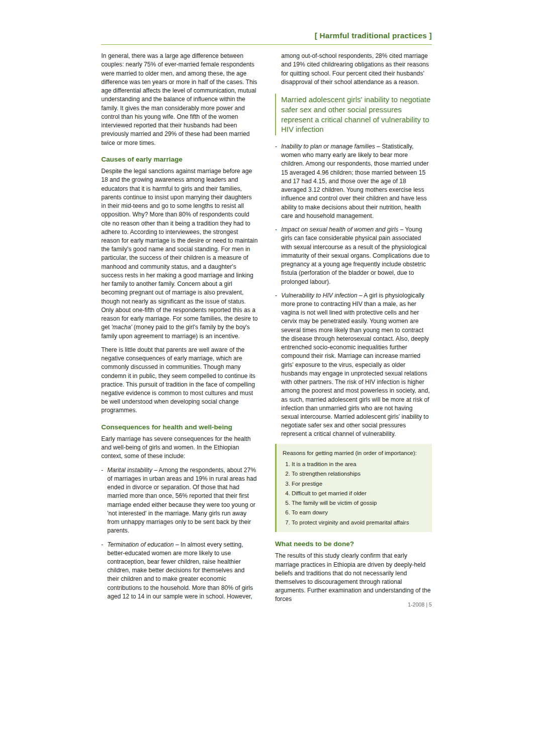[ Harmful traditional practices ]
In general, there was a large age difference between couples: nearly 75% of ever-married female respondents were married to older men, and among these, the age difference was ten years or more in half of the cases. This age differential affects the level of communication, mutual understanding and the balance of influence within the family. It gives the man considerably more power and control than his young wife. One fifth of the women interviewed reported that their husbands had been previously married and 29% of these had been married twice or more times.
Causes of early marriage
Despite the legal sanctions against marriage before age 18 and the growing awareness among leaders and educators that it is harmful to girls and their families, parents continue to insist upon marrying their daughters in their mid-teens and go to some lengths to resist all opposition. Why? More than 80% of respondents could cite no reason other than it being a tradition they had to adhere to. According to interviewees, the strongest reason for early marriage is the desire or need to maintain the family's good name and social standing. For men in particular, the success of their children is a measure of manhood and community status, and a daughter's success rests in her making a good marriage and linking her family to another family. Concern about a girl becoming pregnant out of marriage is also prevalent, though not nearly as significant as the issue of status. Only about one-fifth of the respondents reported this as a reason for early marriage. For some families, the desire to get 'macha' (money paid to the girl's family by the boy's family upon agreement to marriage) is an incentive.
There is little doubt that parents are well aware of the negative consequences of early marriage, which are commonly discussed in communities. Though many condemn it in public, they seem compelled to continue its practice. This pursuit of tradition in the face of compelling negative evidence is common to most cultures and must be well understood when developing social change programmes.
Consequences for health and well-being
Early marriage has severe consequences for the health and well-being of girls and women. In the Ethiopian context, some of these include:
Marital instability – Among the respondents, about 27% of marriages in urban areas and 19% in rural areas had ended in divorce or separation. Of those that had married more than once, 56% reported that their first marriage ended either because they were too young or 'not interested' in the marriage. Many girls run away from unhappy marriages only to be sent back by their parents.
Termination of education – In almost every setting, better-educated women are more likely to use contraception, bear fewer children, raise healthier children, make better decisions for themselves and their children and to make greater economic contributions to the household. More than 80% of girls aged 12 to 14 in our sample were in school. However, among out-of-school respondents, 28% cited marriage and 19% cited childrearing obligations as their reasons for quitting school. Four percent cited their husbands' disapproval of their school attendance as a reason.
Married adolescent girls' inability to negotiate safer sex and other social pressures represent a critical channel of vulnerability to HIV infection
Inability to plan or manage families – Statistically, women who marry early are likely to bear more children. Among our respondents, those married under 15 averaged 4.96 children; those married between 15 and 17 had 4.15, and those over the age of 18 averaged 3.12 children. Young mothers exercise less influence and control over their children and have less ability to make decisions about their nutrition, health care and household management.
Impact on sexual health of women and girls – Young girls can face considerable physical pain associated with sexual intercourse as a result of the physiological immaturity of their sexual organs. Complications due to pregnancy at a young age frequently include obstetric fistula (perforation of the bladder or bowel, due to prolonged labour).
Vulnerability to HIV infection – A girl is physiologically more prone to contracting HIV than a male, as her vagina is not well lined with protective cells and her cervix may be penetrated easily. Young women are several times more likely than young men to contract the disease through heterosexual contact. Also, deeply entrenched socio-economic inequalities further compound their risk. Marriage can increase married girls' exposure to the virus, especially as older husbands may engage in unprotected sexual relations with other partners. The risk of HIV infection is higher among the poorest and most powerless in society, and, as such, married adolescent girls will be more at risk of infection than unmarried girls who are not having sexual intercourse. Married adolescent girls' inability to negotiate safer sex and other social pressures represent a critical channel of vulnerability.
Reasons for getting married (in order of importance):
It is a tradition in the area
To strengthen relationships
For prestige
Difficult to get married if older
The family will be victim of gossip
To earn dowry
To protect virginity and avoid premarital affairs
What needs to be done?
The results of this study clearly confirm that early marriage practices in Ethiopia are driven by deeply-held beliefs and traditions that do not necessarily lend themselves to discouragement through rational arguments. Further examination and understanding of the forces
1-2008 | 5